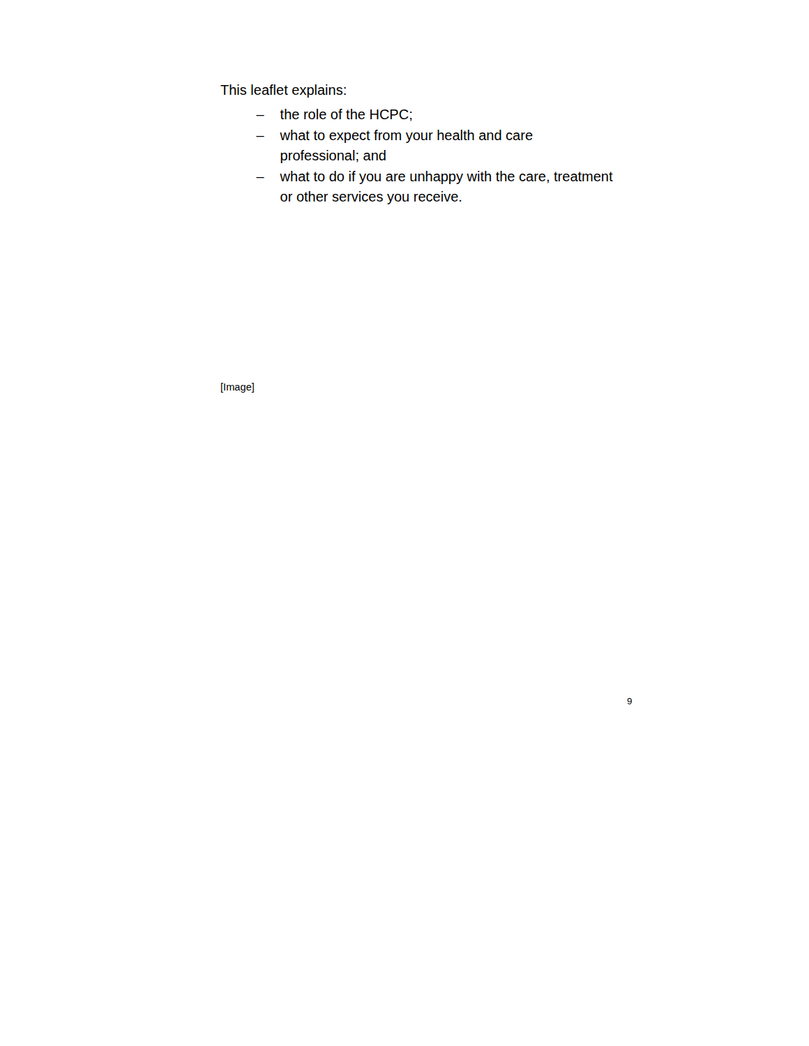This leaflet explains:
the role of the HCPC;
what to expect from your health and care professional; and
what to do if you are unhappy with the care, treatment or other services you receive.
[Image]
9